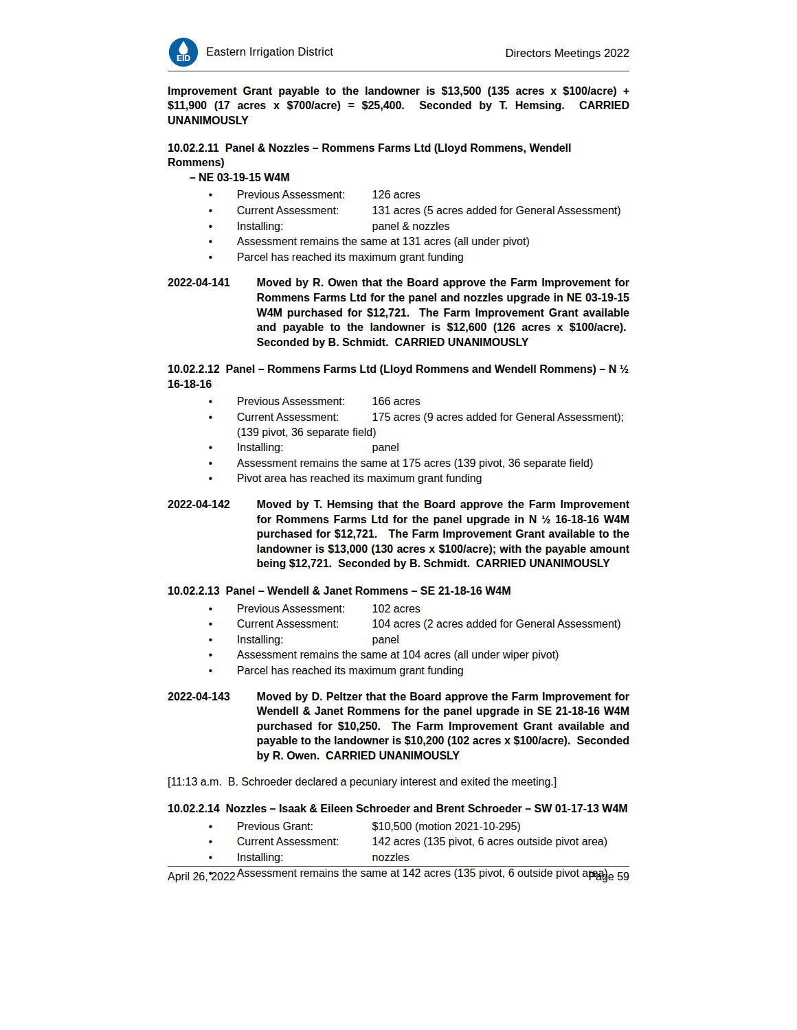EID Eastern Irrigation District
Directors Meetings 2022
Improvement Grant payable to the landowner is $13,500 (135 acres x $100/acre) + $11,900 (17 acres x $700/acre) = $25,400. Seconded by T. Hemsing. CARRIED UNANIMOUSLY
10.02.2.11 Panel & Nozzles – Rommens Farms Ltd (Lloyd Rommens, Wendell Rommens) – NE 03-19-15 W4M
Previous Assessment: 126 acres
Current Assessment: 131 acres (5 acres added for General Assessment)
Installing: panel & nozzles
Assessment remains the same at 131 acres (all under pivot)
Parcel has reached its maximum grant funding
2022-04-141
Moved by R. Owen that the Board approve the Farm Improvement for Rommens Farms Ltd for the panel and nozzles upgrade in NE 03-19-15 W4M purchased for $12,721. The Farm Improvement Grant available and payable to the landowner is $12,600 (126 acres x $100/acre). Seconded by B. Schmidt. CARRIED UNANIMOUSLY
10.02.2.12 Panel – Rommens Farms Ltd (Lloyd Rommens and Wendell Rommens) – N ½ 16-18-16
Previous Assessment: 166 acres
Current Assessment: 175 acres (9 acres added for General Assessment); (139 pivot, 36 separate field)
Installing: panel
Assessment remains the same at 175 acres (139 pivot, 36 separate field)
Pivot area has reached its maximum grant funding
2022-04-142
Moved by T. Hemsing that the Board approve the Farm Improvement for Rommens Farms Ltd for the panel upgrade in N ½ 16-18-16 W4M purchased for $12,721. The Farm Improvement Grant available to the landowner is $13,000 (130 acres x $100/acre); with the payable amount being $12,721. Seconded by B. Schmidt. CARRIED UNANIMOUSLY
10.02.2.13 Panel – Wendell & Janet Rommens – SE 21-18-16 W4M
Previous Assessment: 102 acres
Current Assessment: 104 acres (2 acres added for General Assessment)
Installing: panel
Assessment remains the same at 104 acres (all under wiper pivot)
Parcel has reached its maximum grant funding
2022-04-143
Moved by D. Peltzer that the Board approve the Farm Improvement for Wendell & Janet Rommens for the panel upgrade in SE 21-18-16 W4M purchased for $10,250. The Farm Improvement Grant available and payable to the landowner is $10,200 (102 acres x $100/acre). Seconded by R. Owen. CARRIED UNANIMOUSLY
[11:13 a.m. B. Schroeder declared a pecuniary interest and exited the meeting.]
10.02.2.14 Nozzles – Isaak & Eileen Schroeder and Brent Schroeder – SW 01-17-13 W4M
Previous Grant:$10,500 (motion 2021-10-295)
Current Assessment: 142 acres (135 pivot, 6 acres outside pivot area)
Installing: nozzles
Assessment remains the same at 142 acres (135 pivot, 6 outside pivot area)
April 26, 2022
Page 59